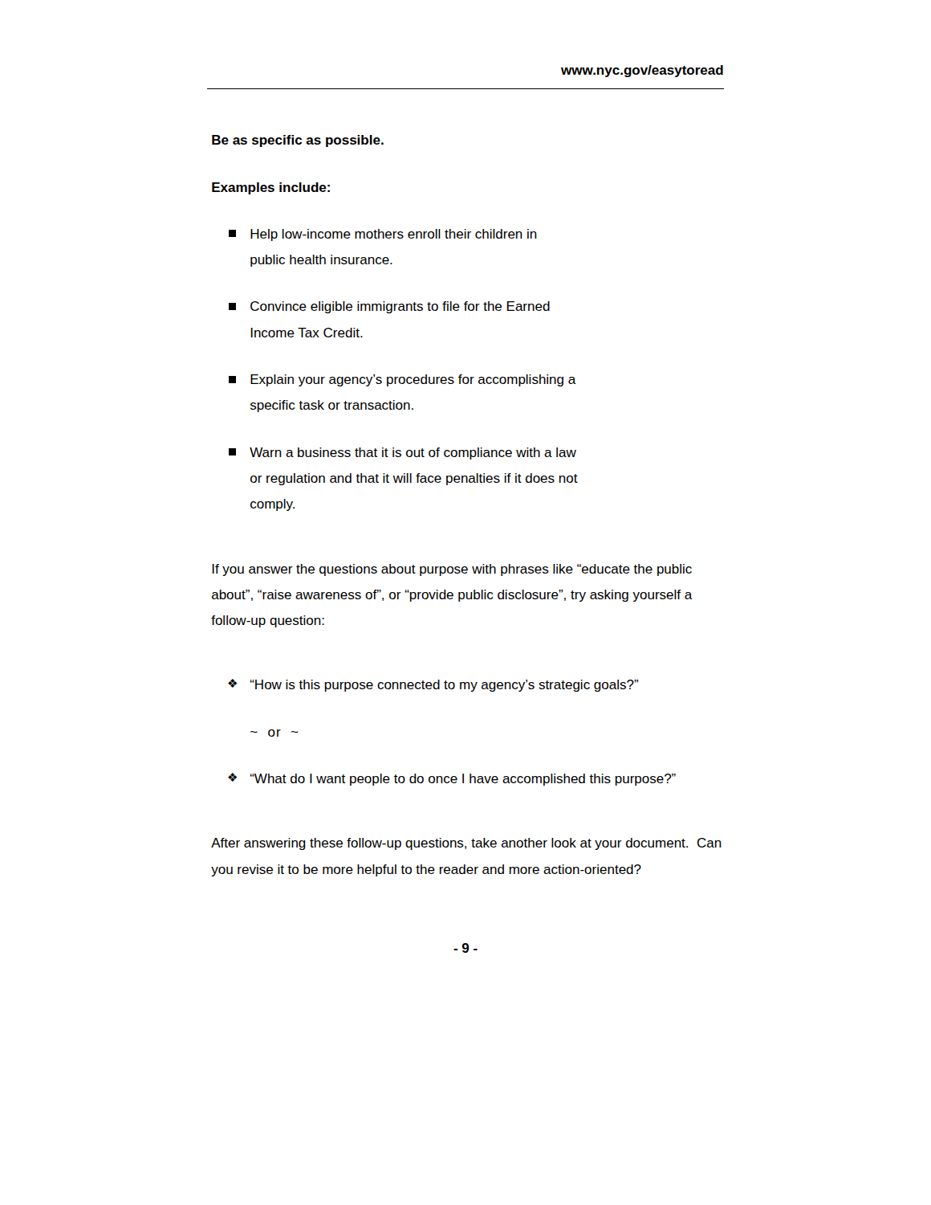www.nyc.gov/easytoread
Be as specific as possible.
Examples include:
Help low-income mothers enroll their children in
public health insurance.
Convince eligible immigrants to file for the Earned
Income Tax Credit.
Explain your agency’s procedures for accomplishing a
specific task or transaction.
Warn a business that it is out of compliance with a law
or regulation and that it will face penalties if it does not
comply.
If you answer the questions about purpose with phrases like “educate the public about”, “raise awareness of”, or “provide public disclosure”, try asking yourself a follow-up question:
“How is this purpose connected to my agency’s strategic goals?”
~ or ~
“What do I want people to do once I have accomplished this purpose?”
After answering these follow-up questions, take another look at your document. Can you revise it to be more helpful to the reader and more action-oriented?
- 9 -